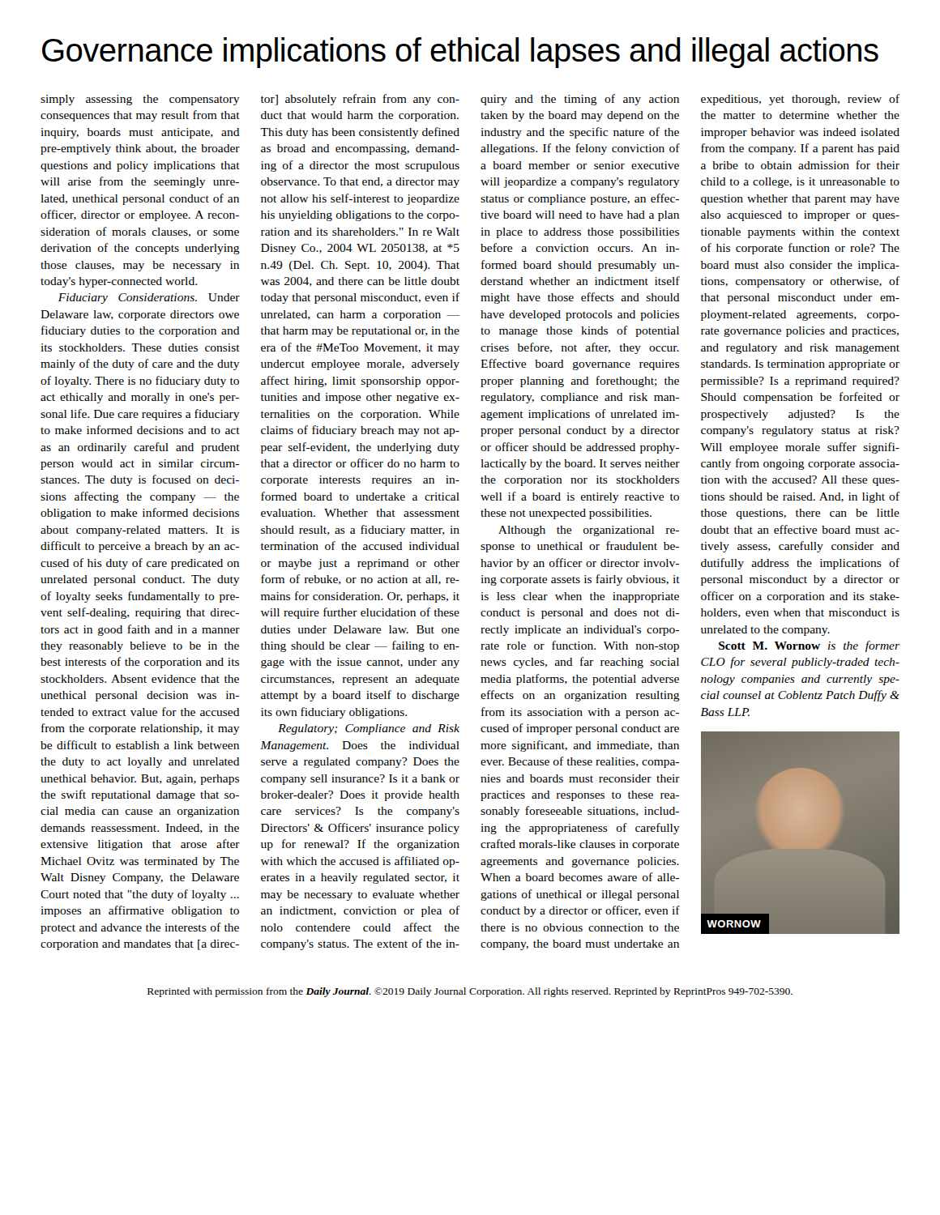Governance implications of ethical lapses and illegal actions
simply assessing the compensatory consequences that may result from that inquiry, boards must anticipate, and pre-emptively think about, the broader questions and policy implications that will arise from the seemingly unrelated, unethical personal conduct of an officer, director or employee. A reconsideration of morals clauses, or some derivation of the concepts underlying those clauses, may be necessary in today's hyper-connected world.
Fiduciary Considerations. Under Delaware law, corporate directors owe fiduciary duties to the corporation and its stockholders. These duties consist mainly of the duty of care and the duty of loyalty. There is no fiduciary duty to act ethically and morally in one's personal life. Due care requires a fiduciary to make informed decisions and to act as an ordinarily careful and prudent person would act in similar circumstances. The duty is focused on decisions affecting the company — the obligation to make informed decisions about company-related matters. It is difficult to perceive a breach by an accused of his duty of care predicated on unrelated personal conduct. The duty of loyalty seeks fundamentally to prevent self-dealing, requiring that directors act in good faith and in a manner they reasonably believe to be in the best interests of the corporation and its stockholders. Absent evidence that the unethical personal decision was intended to extract value for the accused from the corporate relationship, it may be difficult to establish a link between the duty to act loyally and unrelated unethical behavior. But, again, perhaps the swift reputational damage that social media can cause an organization demands reassessment. Indeed, in the extensive litigation that arose after Michael Ovitz was terminated by The Walt Disney Company, the Delaware Court noted that "the duty of loyalty ... imposes an affirmative obligation to protect and advance the interests of the corporation and mandates that [a director] absolutely refrain from any conduct that would harm the corporation. This duty has been consistently defined as broad and encompassing, demanding of a director the most scrupulous observance. To that end, a director may not allow his self-interest to jeopardize his unyielding obligations to the corporation and its shareholders." In re Walt Disney Co., 2004 WL 2050138, at *5 n.49 (Del. Ch. Sept. 10, 2004). That was 2004, and there can be little doubt today that personal misconduct, even if unrelated, can harm a corporation — that harm may be reputational or, in the era of the #MeToo Movement, it may undercut employee morale, adversely affect hiring, limit sponsorship opportunities and impose other negative externalities on the corporation. While claims of fiduciary breach may not appear self-evident, the underlying duty that a director or officer do no harm to corporate interests requires an informed board to undertake a critical evaluation. Whether that assessment should result, as a fiduciary matter, in termination of the accused individual or maybe just a reprimand or other form of rebuke, or no action at all, remains for consideration. Or, perhaps, it will require further elucidation of these duties under Delaware law. But one thing should be clear — failing to engage with the issue cannot, under any circumstances, represent an adequate attempt by a board itself to discharge its own fiduciary obligations.
Regulatory; Compliance and Risk Management. Does the individual serve a regulated company? Does the company sell insurance? Is it a bank or broker-dealer? Does it provide health care services? Is the company's Directors' & Officers' insurance policy up for renewal? If the organization with which the accused is affiliated operates in a heavily regulated sector, it may be necessary to evaluate whether an indictment, conviction or plea of nolo contendere could affect the company's status. The extent of the inquiry and the timing of any action taken by the board may depend on the industry and the specific nature of the allegations. If the felony conviction of a board member or senior executive will jeopardize a company's regulatory status or compliance posture, an effective board will need to have had a plan in place to address those possibilities before a conviction occurs. An informed board should presumably understand whether an indictment itself might have those effects and should have developed protocols and policies to manage those kinds of potential crises before, not after, they occur. Effective board governance requires proper planning and forethought; the regulatory, compliance and risk management implications of unrelated improper personal conduct by a director or officer should be addressed prophylactically by the board. It serves neither the corporation nor its stockholders well if a board is entirely reactive to these not unexpected possibilities.
Although the organizational response to unethical or fraudulent behavior by an officer or director involving corporate assets is fairly obvious, it is less clear when the inappropriate conduct is personal and does not directly implicate an individual's corporate role or function. With non-stop news cycles, and far reaching social media platforms, the potential adverse effects on an organization resulting from its association with a person accused of improper personal conduct are more significant, and immediate, than ever. Because of these realities, companies and boards must reconsider their practices and responses to these reasonably foreseeable situations, including the appropriateness of carefully crafted morals-like clauses in corporate agreements and governance policies. When a board becomes aware of allegations of unethical or illegal personal conduct by a director or officer, even if there is no obvious connection to the company, the board must undertake an expeditious, yet thorough, review of the matter to determine whether the improper behavior was indeed isolated from the company. If a parent has paid a bribe to obtain admission for their child to a college, is it unreasonable to question whether that parent may have also acquiesced to improper or questionable payments within the context of his corporate function or role? The board must also consider the implications, compensatory or otherwise, of that personal misconduct under employment-related agreements, corporate governance policies and practices, and regulatory and risk management standards. Is termination appropriate or permissible? Is a reprimand required? Should compensation be forfeited or prospectively adjusted? Is the company's regulatory status at risk? Will employee morale suffer significantly from ongoing corporate association with the accused? All these questions should be raised. And, in light of those questions, there can be little doubt that an effective board must actively assess, carefully consider and dutifully address the implications of personal misconduct by a director or officer on a corporation and its stakeholders, even when that misconduct is unrelated to the company.
Scott M. Wornow is the former CLO for several publicly-traded technology companies and currently special counsel at Coblentz Patch Duffy & Bass LLP.
WORNOW
Reprinted with permission from the Daily Journal. ©2019 Daily Journal Corporation. All rights reserved. Reprinted by ReprintPros 949-702-5390.